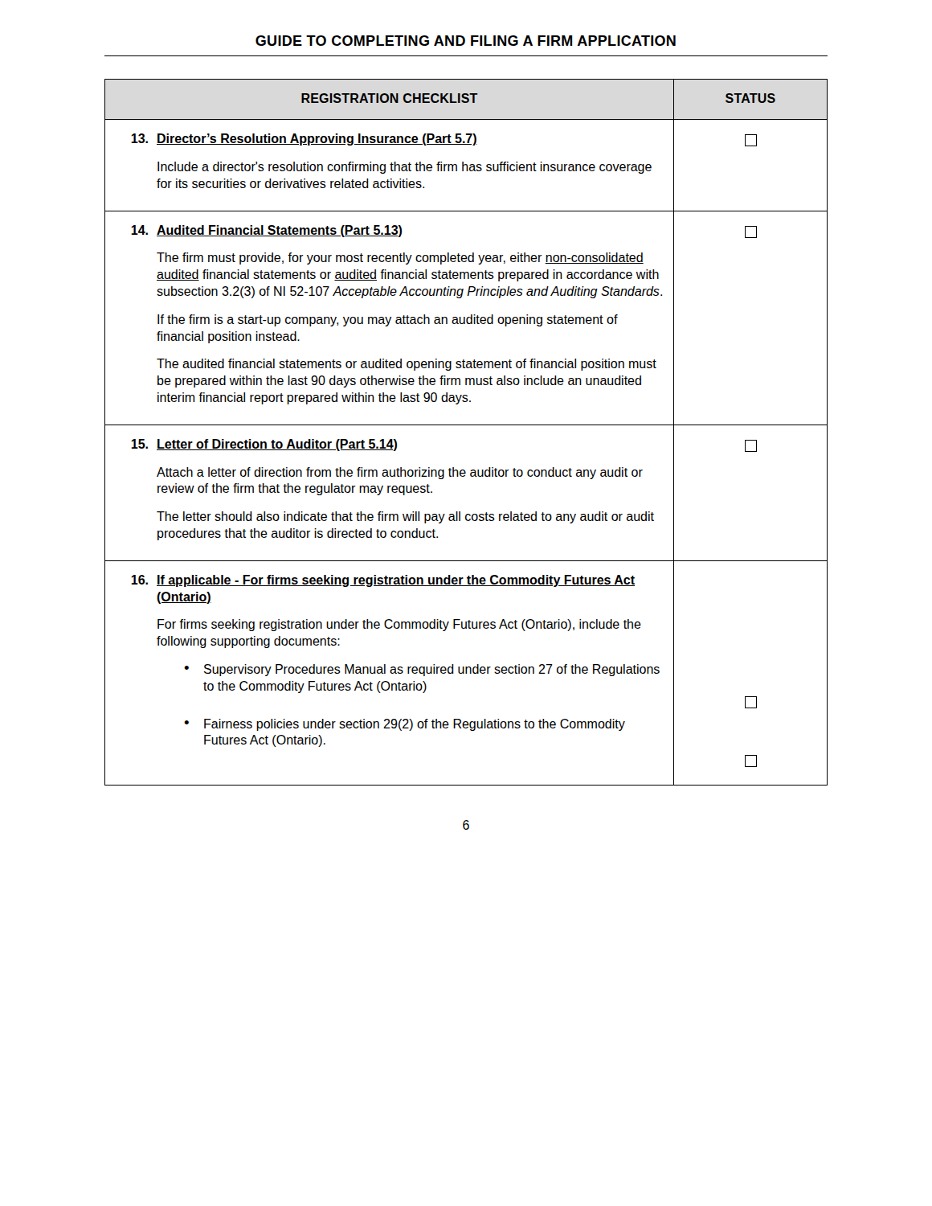Guide to Completing and Filing a Firm Application
| REGISTRATION CHECKLIST | STATUS |
| --- | --- |
| 13. Director’s Resolution Approving Insurance (Part 5.7) Include a director's resolution confirming that the firm has sufficient insurance coverage for its securities or derivatives related activities. | |
| 14. Audited Financial Statements (Part 5.13) The firm must provide, for your most recently completed year, either non-consolidated audited financial statements or audited financial statements prepared in accordance with subsection 3.2(3) of NI 52-107 Acceptable Accounting Principles and Auditing Standards . If the firm is a start-up company, you may attach an audited opening statement of financial position instead. The audited financial statements or audited opening statement of financial position must be prepared within the last 90 days otherwise the firm must also include an unaudited interim financial report prepared within the last 90 days. | |
| 15. Letter of Direction to Auditor (Part 5.14) Attach a letter of direction from the firm authorizing the auditor to conduct any audit or review of the firm that the regulator may request. The letter should also indicate that the firm will pay all costs related to any audit or audit procedures that the auditor is directed to conduct. | |
| 16. If applicable - For firms seeking registration under the Commodity Futures Act (Ontario) For firms seeking registration under the Commodity Futures Act (Ontario), include the following supporting documents: Supervisory Procedures Manual as required under section 27 of the Regulations to the Commodity Futures Act (Ontario) Fairness policies under section 29(2) of the Regulations to the Commodity Futures Act (Ontario). | |
6